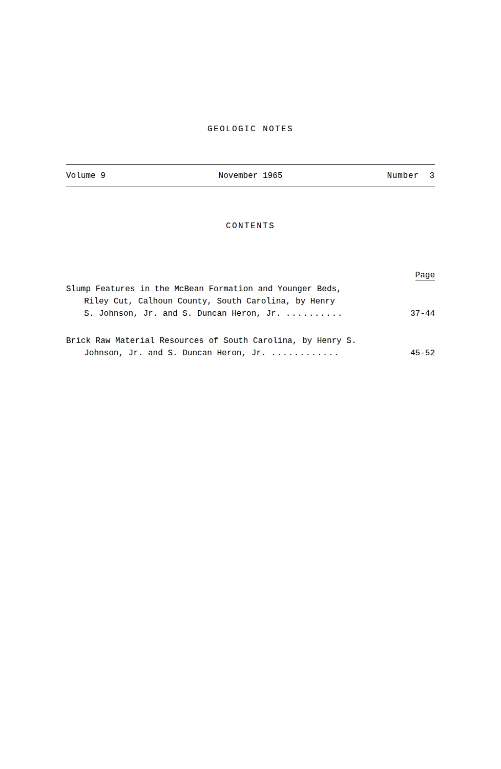GEOLOGIC NOTES
| Volume 9 | November 1965 | Number 3 |
CONTENTS
Page
| Slump Features in the McBean Formation and Younger Beds, Riley Cut, Calhoun County, South Carolina, by Henry S. Johnson, Jr. and S. Duncan Heron, Jr. .......... | 37-44 |
| Brick Raw Material Resources of South Carolina, by Henry S. Johnson, Jr. and S. Duncan Heron, Jr. ............ | 45-52 |